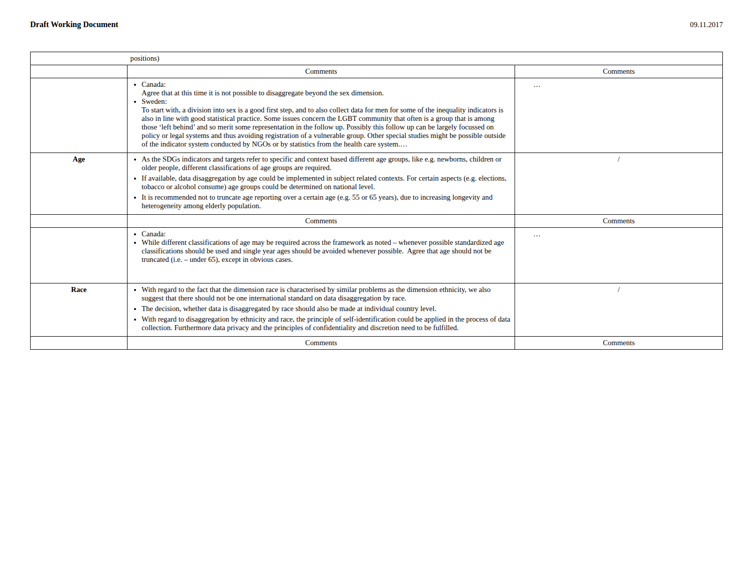Draft Working Document
09.11.2017
| | positions) | |
| | Comments | Comments |
| | Canada: Agree that at this time it is not possible to disaggregate beyond the sex dimension. Sweden: To start with, a division into sex is a good first step, and to also collect data for men for some of the inequality indicators is also in line with good statistical practice. Some issues concern the LGBT community that often is a group that is among those ‘left behind’ and so merit some representation in the follow up. Possibly this follow up can be largely focussed on policy or legal systems and thus avoiding registration of a vulnerable group. Other special studies might be possible outside of the indicator system conducted by NGOs or by statistics from the health care system.… | … |
| Age | As the SDGs indicators and targets refer to specific and context based different age groups, like e.g. newborns, children or older people, different classifications of age groups are required. If available, data disaggregation by age could be implemented in subject related contexts. For certain aspects (e.g. elections, tobacco or alcohol consume) age groups could be determined on national level. It is recommended not to truncate age reporting over a certain age (e.g. 55 or 65 years), due to increasing longevity and heterogeneity among elderly population. | / |
| | Comments | Comments |
| | Canada: While different classifications of age may be required across the framework as noted – whenever possible standardized age classifications should be used and single year ages should be avoided whenever possible. Agree that age should not be truncated (i.e. – under 65), except in obvious cases. | … |
| Race | With regard to the fact that the dimension race is characterised by similar problems as the dimension ethnicity, we also suggest that there should not be one international standard on data disaggregation by race. The decision, whether data is disaggregated by race should also be made at individual country level. With regard to disaggregation by ethnicity and race, the principle of self-identification could be applied in the process of data collection. Furthermore data privacy and the principles of confidentiality and discretion need to be fulfilled. | / |
| | Comments | Comments |